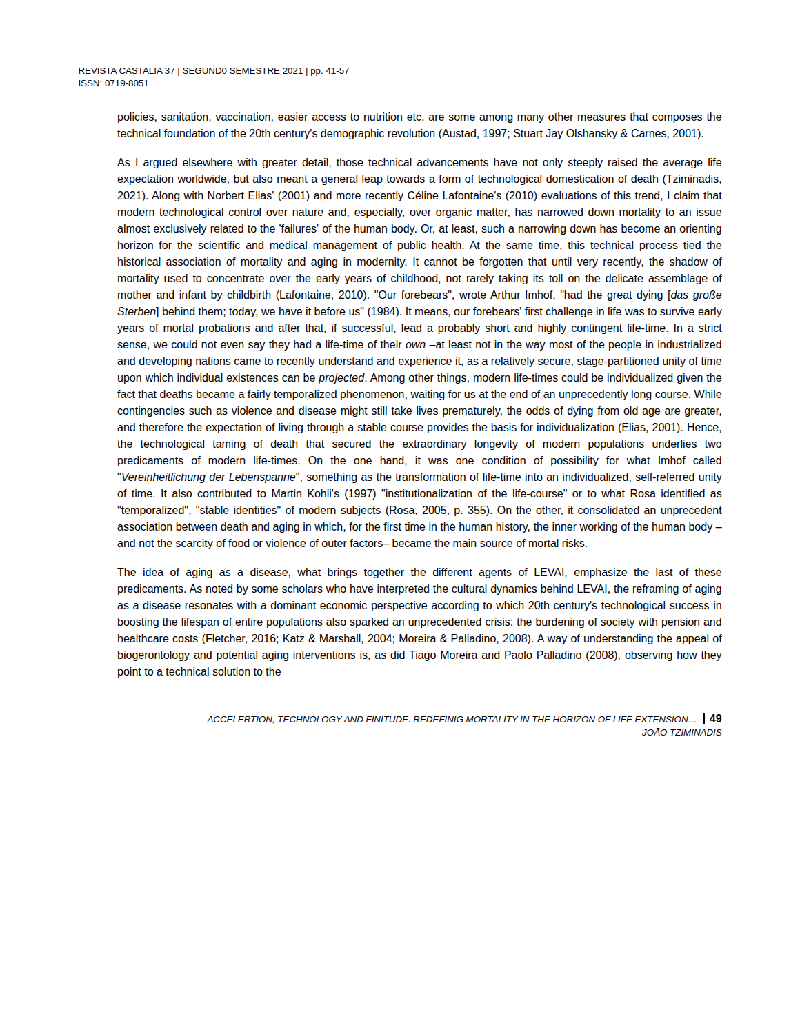REVISTA CASTALIA 37 | SEGUND0 SEMESTRE 2021 | pp. 41-57
ISSN: 0719-8051
policies, sanitation, vaccination, easier access to nutrition etc. are some among many other measures that composes the technical foundation of the 20th century's demographic revolution (Austad, 1997; Stuart Jay Olshansky & Carnes, 2001).
As I argued elsewhere with greater detail, those technical advancements have not only steeply raised the average life expectation worldwide, but also meant a general leap towards a form of technological domestication of death (Tziminadis, 2021). Along with Norbert Elias' (2001) and more recently Céline Lafontaine's (2010) evaluations of this trend, I claim that modern technological control over nature and, especially, over organic matter, has narrowed down mortality to an issue almost exclusively related to the 'failures' of the human body. Or, at least, such a narrowing down has become an orienting horizon for the scientific and medical management of public health. At the same time, this technical process tied the historical association of mortality and aging in modernity. It cannot be forgotten that until very recently, the shadow of mortality used to concentrate over the early years of childhood, not rarely taking its toll on the delicate assemblage of mother and infant by childbirth (Lafontaine, 2010). "Our forebears", wrote Arthur Imhof, "had the great dying [das große Sterben] behind them; today, we have it before us" (1984). It means, our forebears' first challenge in life was to survive early years of mortal probations and after that, if successful, lead a probably short and highly contingent life-time. In a strict sense, we could not even say they had a life-time of their own –at least not in the way most of the people in industrialized and developing nations came to recently understand and experience it, as a relatively secure, stage-partitioned unity of time upon which individual existences can be projected. Among other things, modern life-times could be individualized given the fact that deaths became a fairly temporalized phenomenon, waiting for us at the end of an unprecedently long course. While contingencies such as violence and disease might still take lives prematurely, the odds of dying from old age are greater, and therefore the expectation of living through a stable course provides the basis for individualization (Elias, 2001). Hence, the technological taming of death that secured the extraordinary longevity of modern populations underlies two predicaments of modern life-times. On the one hand, it was one condition of possibility for what Imhof called "Vereinheitlichung der Lebenspanne", something as the transformation of life-time into an individualized, self-referred unity of time. It also contributed to Martin Kohli's (1997) "institutionalization of the life-course" or to what Rosa identified as "temporalized", "stable identities" of modern subjects (Rosa, 2005, p. 355). On the other, it consolidated an unprecedent association between death and aging in which, for the first time in the human history, the inner working of the human body –and not the scarcity of food or violence of outer factors– became the main source of mortal risks.
The idea of aging as a disease, what brings together the different agents of LEVAI, emphasize the last of these predicaments. As noted by some scholars who have interpreted the cultural dynamics behind LEVAI, the reframing of aging as a disease resonates with a dominant economic perspective according to which 20th century's technological success in boosting the lifespan of entire populations also sparked an unprecedented crisis: the burdening of society with pension and healthcare costs (Fletcher, 2016; Katz & Marshall, 2004; Moreira & Palladino, 2008). A way of understanding the appeal of biogerontology and potential aging interventions is, as did Tiago Moreira and Paolo Palladino (2008), observing how they point to a technical solution to the
ACCELERTION, TECHNOLOGY AND FINITUDE. REDEFINIG MORTALITY IN THE HORIZON OF LIFE EXTENSION…49
JOÃO TZIMINADIS